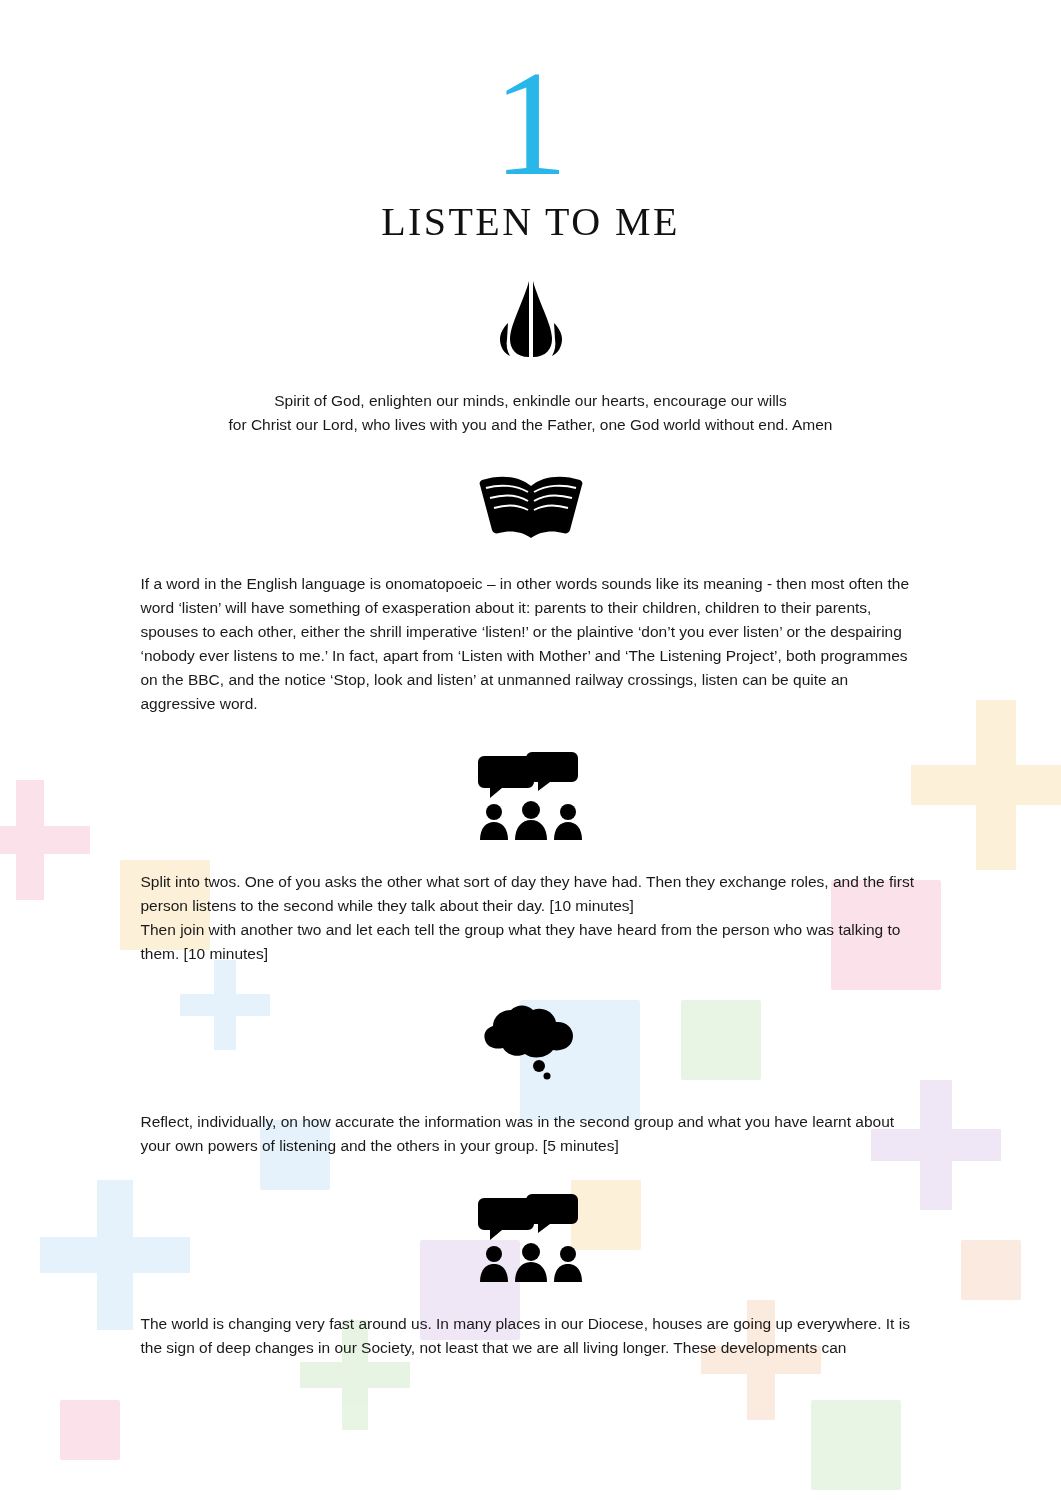1
Listen to Me
Spirit of God, enlighten our minds, enkindle our hearts, encourage our wills
for Christ our Lord, who lives with you and the Father, one God world without end. Amen
If a word in the English language is onomatopoeic – in other words sounds like its meaning - then most often the word ‘listen’ will have something of exasperation about it: parents to their children, children to their parents, spouses to each other, either the shrill imperative ‘listen!’ or the plaintive ‘don’t you ever listen’ or the despairing ‘nobody ever listens to me.’ In fact, apart from ‘Listen with Mother’ and ‘The Listening Project’, both programmes on the BBC, and the notice ‘Stop, look and listen’ at unmanned railway crossings, listen can be quite an aggressive word.
Split into twos. One of you asks the other what sort of day they have had. Then they exchange roles, and the first person listens to the second while they talk about their day. [10 minutes]
Then join with another two and let each tell the group what they have heard from the person who was talking to them. [10 minutes]
Reflect, individually, on how accurate the information was in the second group and what you have learnt about your own powers of listening and the others in your group. [5 minutes]
The world is changing very fast around us. In many places in our Diocese, houses are going up everywhere. It is the sign of deep changes in our Society, not least that we are all living longer. These developments can